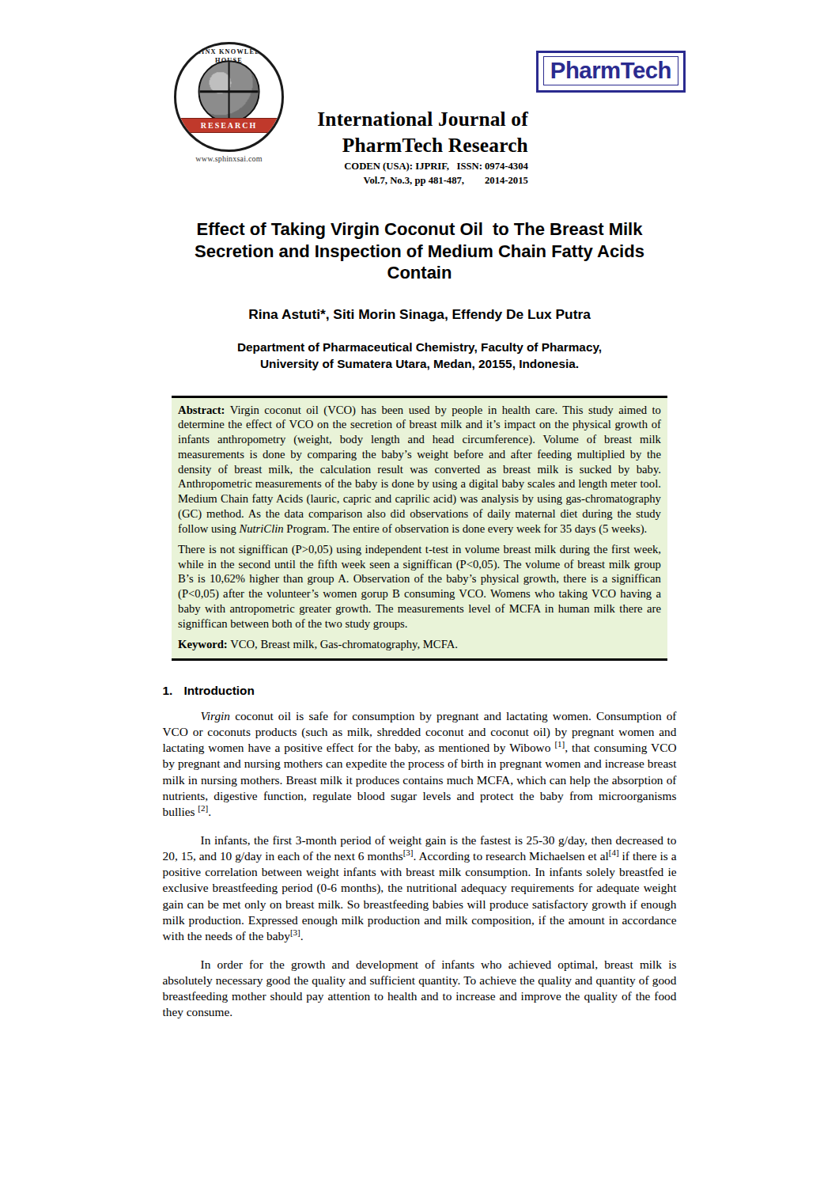SPHINX KNOWLEDGE HOUSE
RESEARCH
www.sphinxsai.com
International Journal of Pharm Tech Research
CODEN (USA): IJPRIF, ISSN: 0974-4304
Vol.7, No.3, pp 481-487, 2014-2015
PharmTech
Effect of Taking Virgin Coconut Oil to The Breast Milk Secretion and Inspection of Medium Chain Fatty Acids Contain
Rina Astuti*, Siti Morin Sinaga, Effendy De Lux Putra
Department of Pharmaceutical Chemistry, Faculty of Pharmacy,
University of Sumatera Utara, Medan, 20155, Indonesia.
Abstract: Virgin coconut oil (VCO) has been used by people in health care. This study aimed to determine the effect of VCO on the secretion of breast milk and it’s impact on the physical growth of infants anthropometry (weight, body length and head circumference). Volume of breast milk measurements is done by comparing the baby’s weight before and after feeding multiplied by the density of breast milk, the calculation result was converted as breast milk is sucked by baby. Anthropometric measurements of the baby is done by using a digital baby scales and length meter tool. Medium Chain fatty Acids (lauric, capric and caprilic acid) was analysis by using gas-chromatography (GC) method. As the data comparison also did observations of daily maternal diet during the study follow using NutriClin Program. The entire of observation is done every week for 35 days (5 weeks).
There is not signiffican (P>0,05) using independent t-test in volume breast milk during the first week, while in the second until the fifth week seen a signiffican (P<0,05). The volume of breast milk group B’s is 10,62% higher than group A. Observation of the baby’s physical growth, there is a signiffican (P<0,05) after the volunteer’s women gorup B consuming VCO. Womens who taking VCO having a baby with antropometric greater growth. The measurements level of MCFA in human milk there are signiffican between both of the two study groups.
Keyword: VCO, Breast milk, Gas-chromatography, MCFA.
1. Introduction
Virgin coconut oil is safe for consumption by pregnant and lactating women. Consumption of VCO or coconuts products (such as milk, shredded coconut and coconut oil) by pregnant women and lactating women have a positive effect for the baby, as mentioned by Wibowo [1], that consuming VCO by pregnant and nursing mothers can expedite the process of birth in pregnant women and increase breast milk in nursing mothers. Breast milk it produces contains much MCFA, which can help the absorption of nutrients, digestive function, regulate blood sugar levels and protect the baby from microorganisms bullies [2].
In infants, the first 3-month period of weight gain is the fastest is 25-30 g/day, then decreased to 20, 15, and 10 g/day in each of the next 6 months[3]. According to research Michaelsen et al[4] if there is a positive correlation between weight infants with breast milk consumption. In infants solely breastfed ie exclusive breastfeeding period (0-6 months), the nutritional adequacy requirements for adequate weight gain can be met only on breast milk. So breastfeeding babies will produce satisfactory growth if enough milk production. Expressed enough milk production and milk composition, if the amount in accordance with the needs of the baby[3].
In order for the growth and development of infants who achieved optimal, breast milk is absolutely necessary good the quality and sufficient quantity. To achieve the quality and quantity of good breastfeeding mother should pay attention to health and to increase and improve the quality of the food they consume.